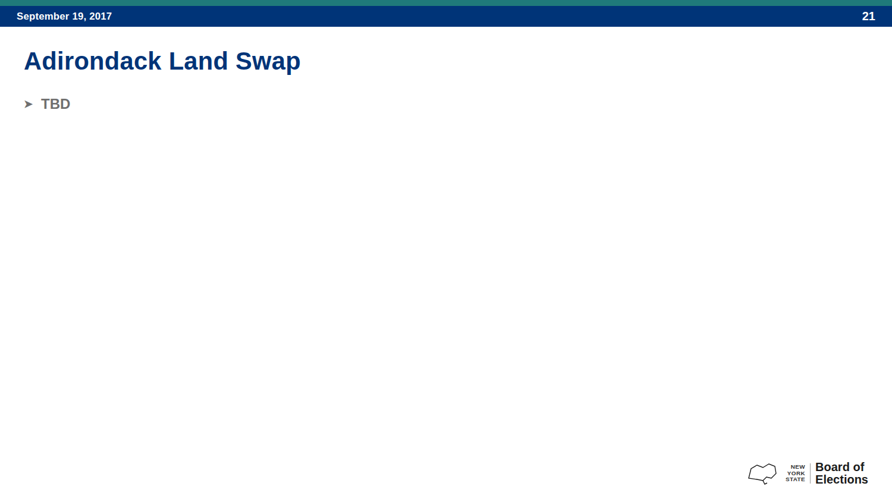September 19, 2017 21
Adirondack Land Swap
TBD
NEW
YORK
STATE
Board of
Elections